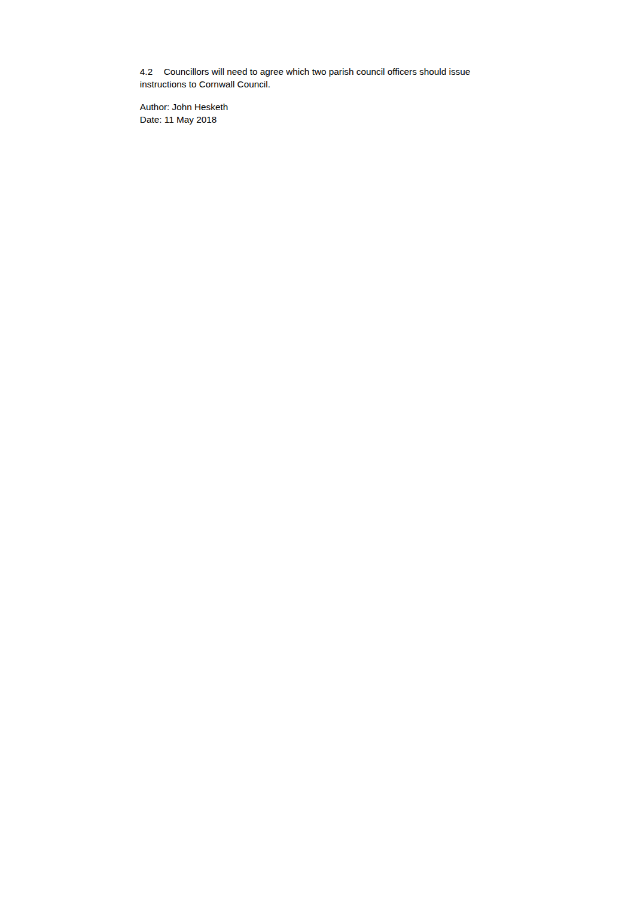4.2 Councillors will need to agree which two parish council officers should issue instructions to Cornwall Council.
Author: John Hesketh
Date: 11 May 2018